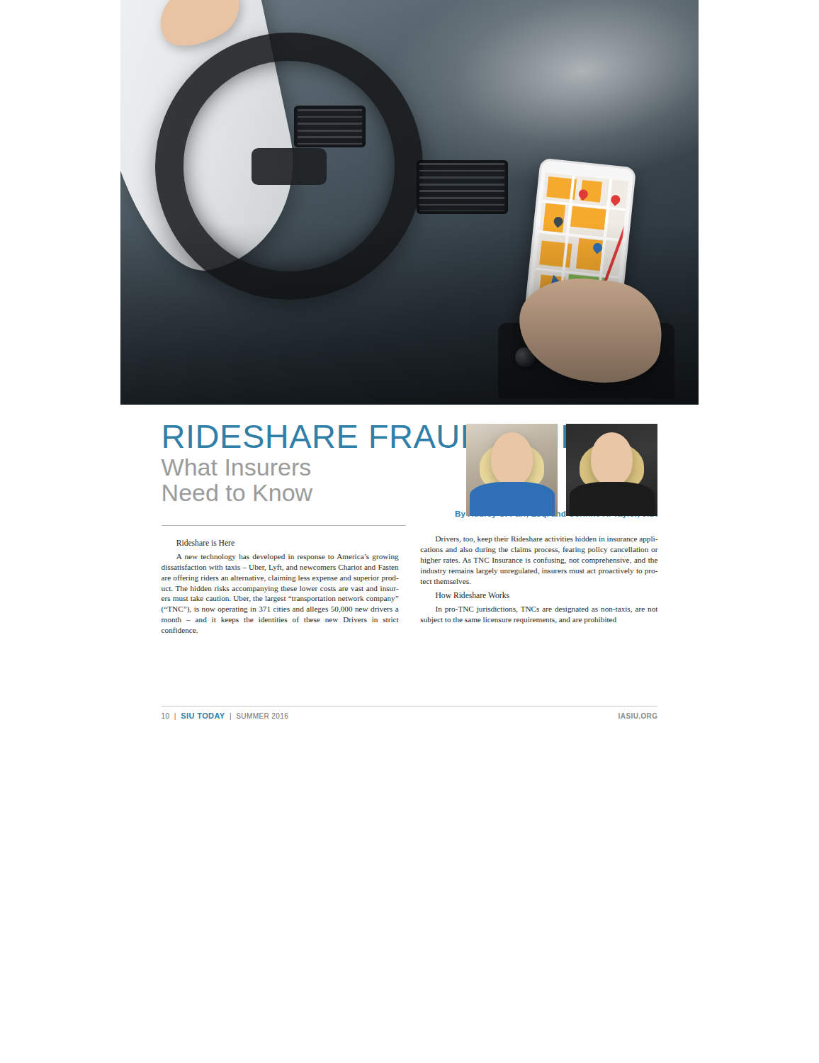Rideshare Fraud Is Here:
What Insurers
Need to Know
By Audrey C. Parr, Esq. and Corinne A. Taylor, J.D.
Rideshare is Here
A new technology has developed in response to America’s growing dissatisfaction with taxis – Uber, Lyft, and newcomers Chariot and Fasten are offering riders an alternative, claiming less expense and superior product. The hidden risks accompanying these lower costs are vast and insurers must take caution. Uber, the largest “transportation network company” (“TNC”), is now operating in 371 cities and alleges 50,000 new drivers a month – and it keeps the identities of these new Drivers in strict confidence.
Drivers, too, keep their Rideshare activities hidden in insurance applications and also during the claims process, fearing policy cancellation or higher rates. As TNC Insurance is confusing, not comprehensive, and the industry remains largely unregulated, insurers must act proactively to protect themselves.
How Rideshare Works
In pro-TNC jurisdictions, TNCs are designated as non-taxis, are not subject to the same licensure requirements, and are prohibited
10 | SIU TODAY | SUMMER 2016
IASIU.ORG